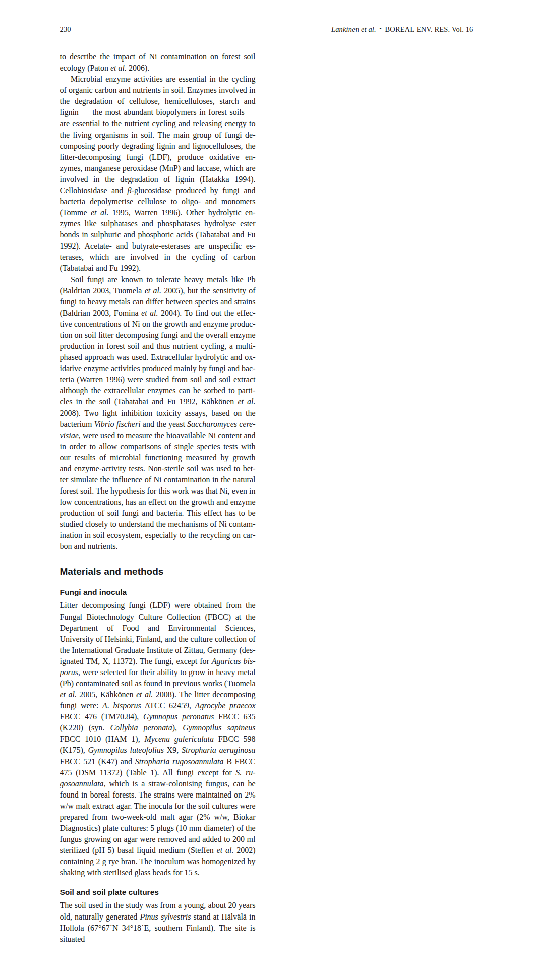230 Lankinen et al.•BOREAL ENV. RES. Vol. 16
to describe the impact of Ni contamination on forest soil ecology (Paton et al. 2006).
Microbial enzyme activities are essential in the cycling of organic carbon and nutrients in soil. Enzymes involved in the degradation of cellulose, hemicelluloses, starch and lignin — the most abundant biopolymers in forest soils — are essential to the nutrient cycling and releasing energy to the living organisms in soil. The main group of fungi decomposing poorly degrading lignin and lignocelluloses, the litter-decomposing fungi (LDF), produce oxidative enzymes, manganese peroxidase (MnP) and laccase, which are involved in the degradation of lignin (Hatakka 1994). Cellobiosidase and β-glucosidase produced by fungi and bacteria depolymerise cellulose to oligo- and monomers (Tomme et al. 1995, Warren 1996). Other hydrolytic enzymes like sulphatases and phosphatases hydrolyse ester bonds in sulphuric and phosphoric acids (Tabatabai and Fu 1992). Acetate- and butyrate-esterases are unspecific esterases, which are involved in the cycling of carbon (Tabatabai and Fu 1992).
Soil fungi are known to tolerate heavy metals like Pb (Baldrian 2003, Tuomela et al. 2005), but the sensitivity of fungi to heavy metals can differ between species and strains (Baldrian 2003, Fomina et al. 2004). To find out the effective concentrations of Ni on the growth and enzyme production on soil litter decomposing fungi and the overall enzyme production in forest soil and thus nutrient cycling, a multi-phased approach was used. Extracellular hydrolytic and oxidative enzyme activities produced mainly by fungi and bacteria (Warren 1996) were studied from soil and soil extract although the extracellular enzymes can be sorbed to particles in the soil (Tabatabai and Fu 1992, Kähkönen et al. 2008). Two light inhibition toxicity assays, based on the bacterium Vibrio fischeri and the yeast Saccharomyces cerevisiae, were used to measure the bioavailable Ni content and in order to allow comparisons of single species tests with our results of microbial functioning measured by growth and enzyme-activity tests. Non-sterile soil was used to better simulate the influence of Ni contamination in the natural forest soil. The hypothesis for this work was that Ni, even in low concentrations, has an effect on the growth and enzyme production of soil fungi and bacteria. This effect has to be studied closely to understand the mechanisms of Ni contamination in soil ecosystem, especially to the recycling on carbon and nutrients.
Materials and methods
Fungi and inocula
Litter decomposing fungi (LDF) were obtained from the Fungal Biotechnology Culture Collection (FBCC) at the Department of Food and Environmental Sciences, University of Helsinki, Finland, and the culture collection of the International Graduate Institute of Zittau, Germany (designated TM, X, 11372). The fungi, except for Agaricus bisporus, were selected for their ability to grow in heavy metal (Pb) contaminated soil as found in previous works (Tuomela et al. 2005, Kähkönen et al. 2008). The litter decomposing fungi were: A. bisporus ATCC 62459, Agrocybe praecox FBCC 476 (TM70.84), Gymnopus peronatus FBCC 635 (K220) (syn. Collybia peronata), Gymnopilus sapineus FBCC 1010 (HAM 1), Mycena galericulata FBCC 598 (K175), Gymnopilus luteofolius X9, Stropharia aeruginosa FBCC 521 (K47) and Stropharia rugosoannulata B FBCC 475 (DSM 11372) (Table 1). All fungi except for S. rugosoannulata, which is a straw-colonising fungus, can be found in boreal forests. The strains were maintained on 2% w/w malt extract agar. The inocula for the soil cultures were prepared from two-week-old malt agar (2% w/w, Biokar Diagnostics) plate cultures: 5 plugs (10 mm diameter) of the fungus growing on agar were removed and added to 200 ml sterilized (pH 5) basal liquid medium (Steffen et al. 2002) containing 2 g rye bran. The inoculum was homogenized by shaking with sterilised glass beads for 15 s.
Soil and soil plate cultures
The soil used in the study was from a young, about 20 years old, naturally generated Pinus sylvestris stand at Hälvälä in Hollola (67°67´N 34°18´E, southern Finland). The site is situated